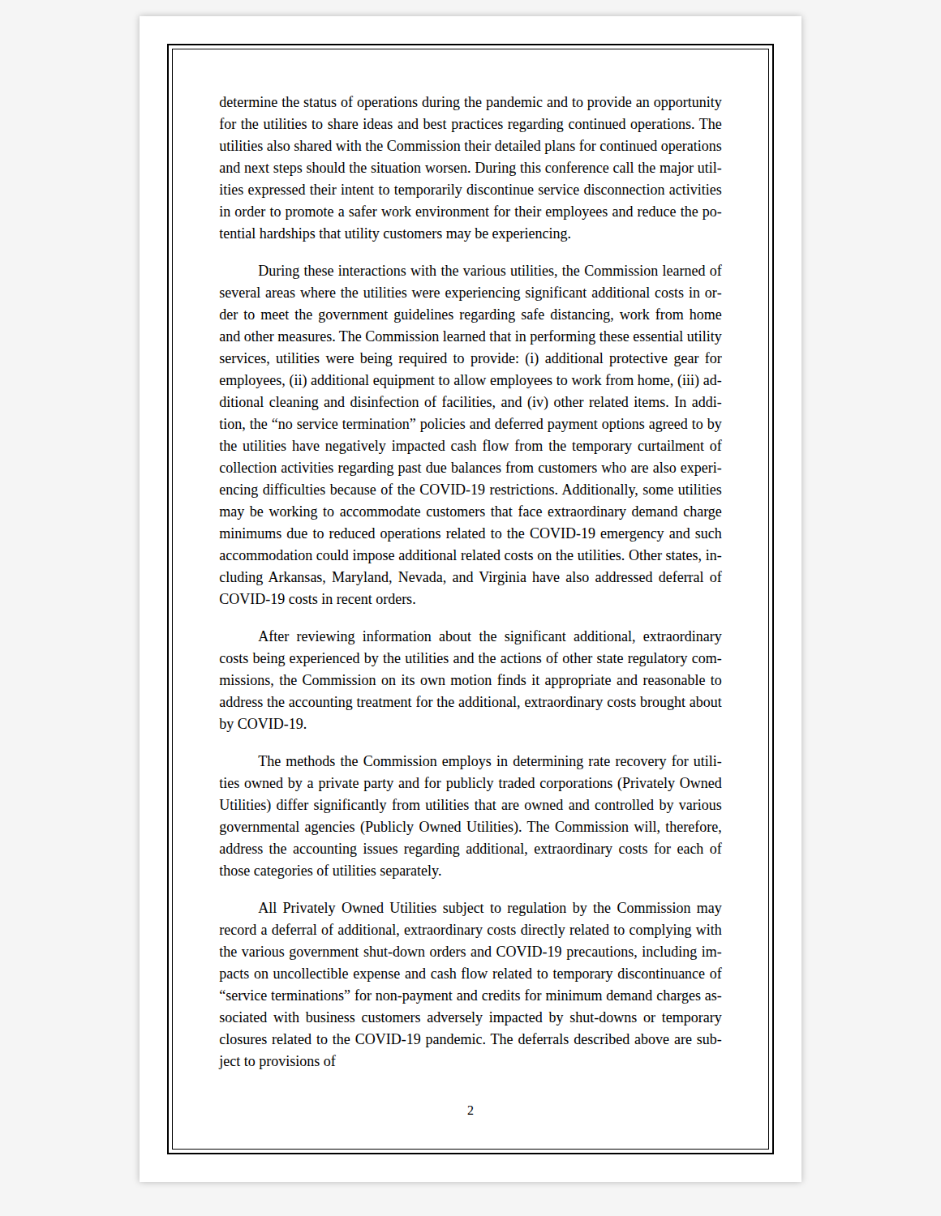determine the status of operations during the pandemic and to provide an opportunity for the utilities to share ideas and best practices regarding continued operations. The utilities also shared with the Commission their detailed plans for continued operations and next steps should the situation worsen. During this conference call the major utilities expressed their intent to temporarily discontinue service disconnection activities in order to promote a safer work environment for their employees and reduce the potential hardships that utility customers may be experiencing.
During these interactions with the various utilities, the Commission learned of several areas where the utilities were experiencing significant additional costs in order to meet the government guidelines regarding safe distancing, work from home and other measures. The Commission learned that in performing these essential utility services, utilities were being required to provide: (i) additional protective gear for employees, (ii) additional equipment to allow employees to work from home, (iii) additional cleaning and disinfection of facilities, and (iv) other related items. In addition, the “no service termination” policies and deferred payment options agreed to by the utilities have negatively impacted cash flow from the temporary curtailment of collection activities regarding past due balances from customers who are also experiencing difficulties because of the COVID-19 restrictions. Additionally, some utilities may be working to accommodate customers that face extraordinary demand charge minimums due to reduced operations related to the COVID-19 emergency and such accommodation could impose additional related costs on the utilities. Other states, including Arkansas, Maryland, Nevada, and Virginia have also addressed deferral of COVID-19 costs in recent orders.
After reviewing information about the significant additional, extraordinary costs being experienced by the utilities and the actions of other state regulatory commissions, the Commission on its own motion finds it appropriate and reasonable to address the accounting treatment for the additional, extraordinary costs brought about by COVID-19.
The methods the Commission employs in determining rate recovery for utilities owned by a private party and for publicly traded corporations (Privately Owned Utilities) differ significantly from utilities that are owned and controlled by various governmental agencies (Publicly Owned Utilities). The Commission will, therefore, address the accounting issues regarding additional, extraordinary costs for each of those categories of utilities separately.
All Privately Owned Utilities subject to regulation by the Commission may record a deferral of additional, extraordinary costs directly related to complying with the various government shut-down orders and COVID-19 precautions, including impacts on uncollectible expense and cash flow related to temporary discontinuance of “service terminations” for non-payment and credits for minimum demand charges associated with business customers adversely impacted by shut-downs or temporary closures related to the COVID-19 pandemic. The deferrals described above are subject to provisions of
2